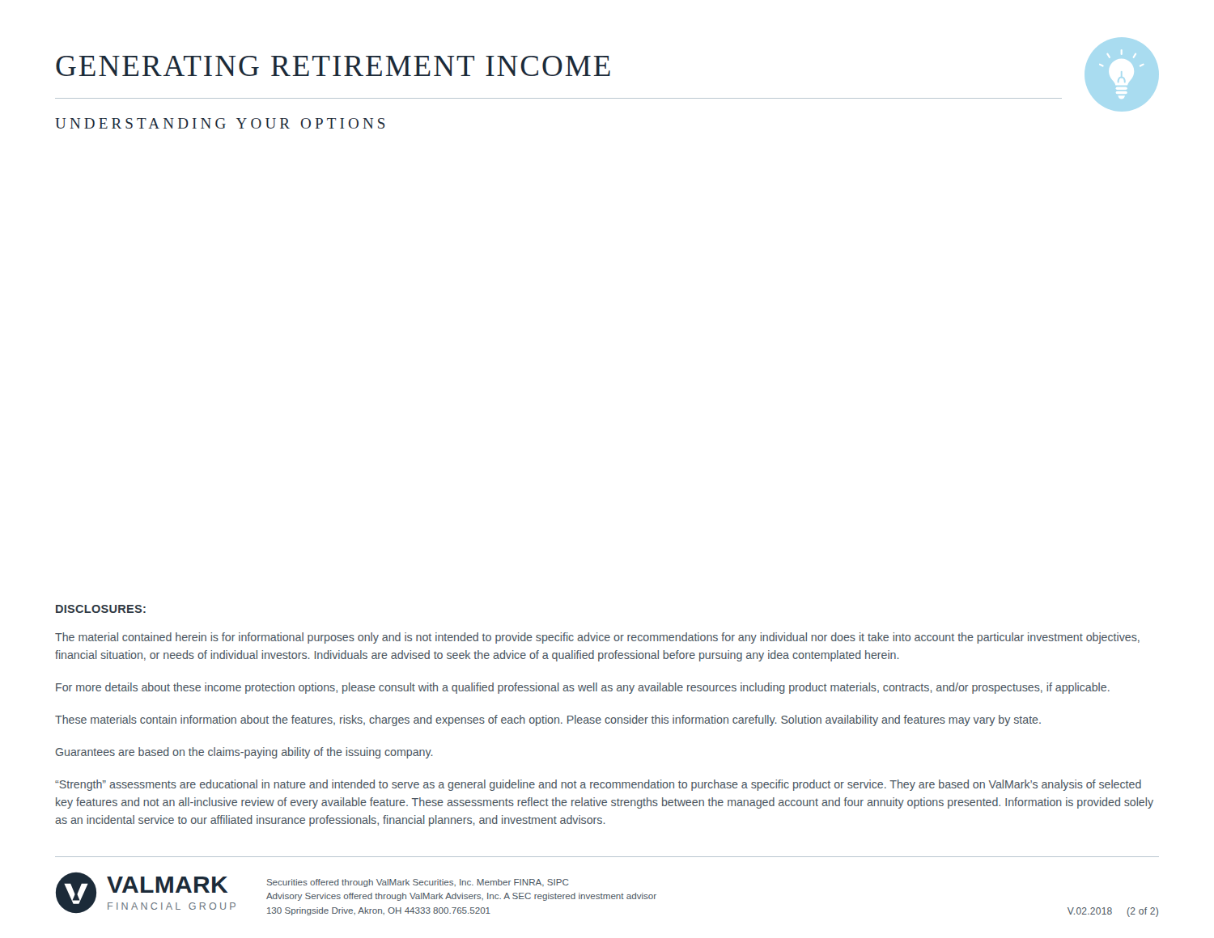Generating Retirement Income
Understanding Your Options
Disclosures:
The material contained herein is for informational purposes only and is not intended to provide specific advice or recommendations for any individual nor does it take into account the particular investment objectives, financial situation, or needs of individual investors. Individuals are advised to seek the advice of a qualified professional before pursuing any idea contemplated herein.
For more details about these income protection options, please consult with a qualified professional as well as any available resources including product materials, contracts, and/or prospectuses, if applicable.
These materials contain information about the features, risks, charges and expenses of each option. Please consider this information carefully. Solution availability and features may vary by state.
Guarantees are based on the claims-paying ability of the issuing company.
“Strength” assessments are educational in nature and intended to serve as a general guideline and not a recommendation to purchase a specific product or service. They are based on ValMark’s analysis of selected key features and not an all-inclusive review of every available feature. These assessments reflect the relative strengths between the managed account and four annuity options presented. Information is provided solely as an incidental service to our affiliated insurance professionals, financial planners, and investment advisors.
VALMARK
FINANCIAL GROUP
Securities offered through ValMark Securities, Inc. Member FINRA, SIPC
Advisory Services offered through ValMark Advisers, Inc. A SEC registered investment advisor
130 Springside Drive, Akron, OH 44333 800.765.5201
V.02.2018 (2 of 2)